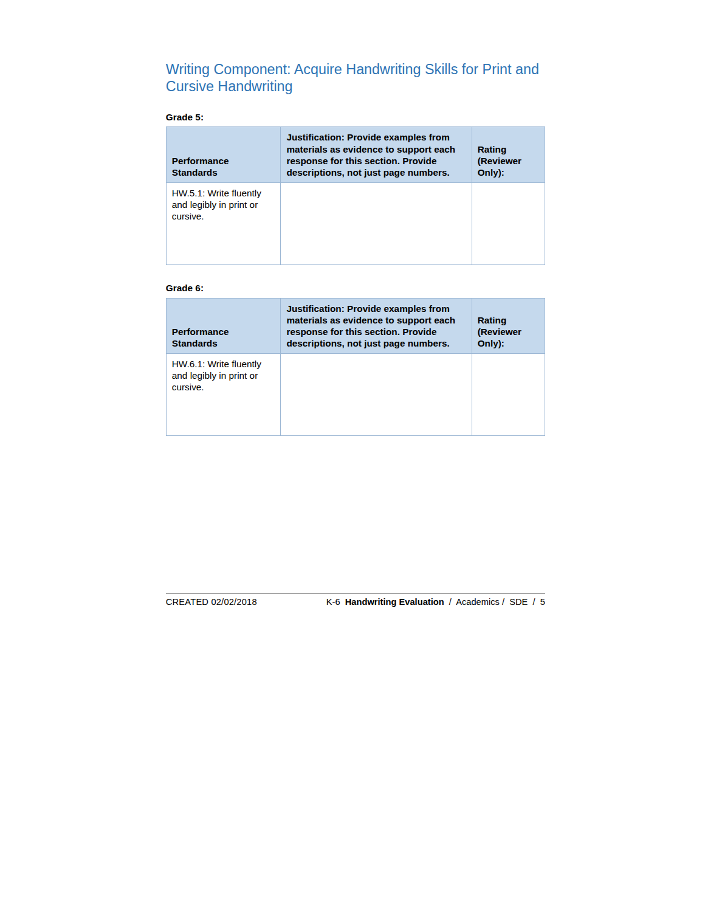Writing Component: Acquire Handwriting Skills for Print and Cursive Handwriting
Grade 5:
| Performance Standards | Justification: Provide examples from materials as evidence to support each response for this section. Provide descriptions, not just page numbers. | Rating (Reviewer Only): |
| --- | --- | --- |
| HW.5.1: Write fluently and legibly in print or cursive. | | |
Grade 6:
| Performance Standards | Justification: Provide examples from materials as evidence to support each response for this section. Provide descriptions, not just page numbers. | Rating (Reviewer Only): |
| --- | --- | --- |
| HW.6.1: Write fluently and legibly in print or cursive. | | |
CREATED 02/02/2018
K-6 Handwriting Evaluation / Academics / SDE / 5